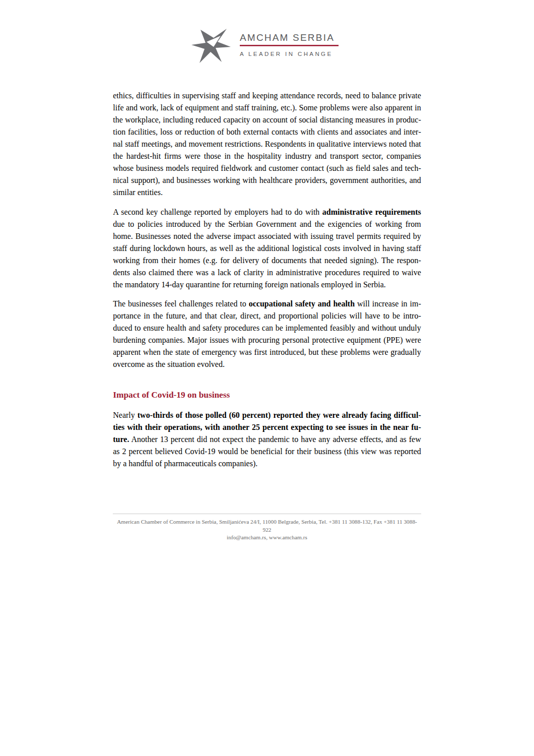AMCHAM SERBIA A LEADER IN CHANGE
ethics, difficulties in supervising staff and keeping attendance records, need to balance private life and work, lack of equipment and staff training, etc.). Some problems were also apparent in the workplace, including reduced capacity on account of social distancing measures in production facilities, loss or reduction of both external contacts with clients and associates and internal staff meetings, and movement restrictions. Respondents in qualitative interviews noted that the hardest-hit firms were those in the hospitality industry and transport sector, companies whose business models required fieldwork and customer contact (such as field sales and technical support), and businesses working with healthcare providers, government authorities, and similar entities.
A second key challenge reported by employers had to do with administrative requirements due to policies introduced by the Serbian Government and the exigencies of working from home. Businesses noted the adverse impact associated with issuing travel permits required by staff during lockdown hours, as well as the additional logistical costs involved in having staff working from their homes (e.g. for delivery of documents that needed signing). The respondents also claimed there was a lack of clarity in administrative procedures required to waive the mandatory 14-day quarantine for returning foreign nationals employed in Serbia.
The businesses feel challenges related to occupational safety and health will increase in importance in the future, and that clear, direct, and proportional policies will have to be introduced to ensure health and safety procedures can be implemented feasibly and without unduly burdening companies. Major issues with procuring personal protective equipment (PPE) were apparent when the state of emergency was first introduced, but these problems were gradually overcome as the situation evolved.
Impact of Covid-19 on business
Nearly two-thirds of those polled (60 percent) reported they were already facing difficulties with their operations, with another 25 percent expecting to see issues in the near future. Another 13 percent did not expect the pandemic to have any adverse effects, and as few as 2 percent believed Covid-19 would be beneficial for their business (this view was reported by a handful of pharmaceuticals companies).
American Chamber of Commerce in Serbia, Smiljanićeva 24/I, 11000 Belgrade, Serbia, Tel. +381 11 3088-132, Fax +381 11 3088-922
info@amcham.rs, www.amcham.rs